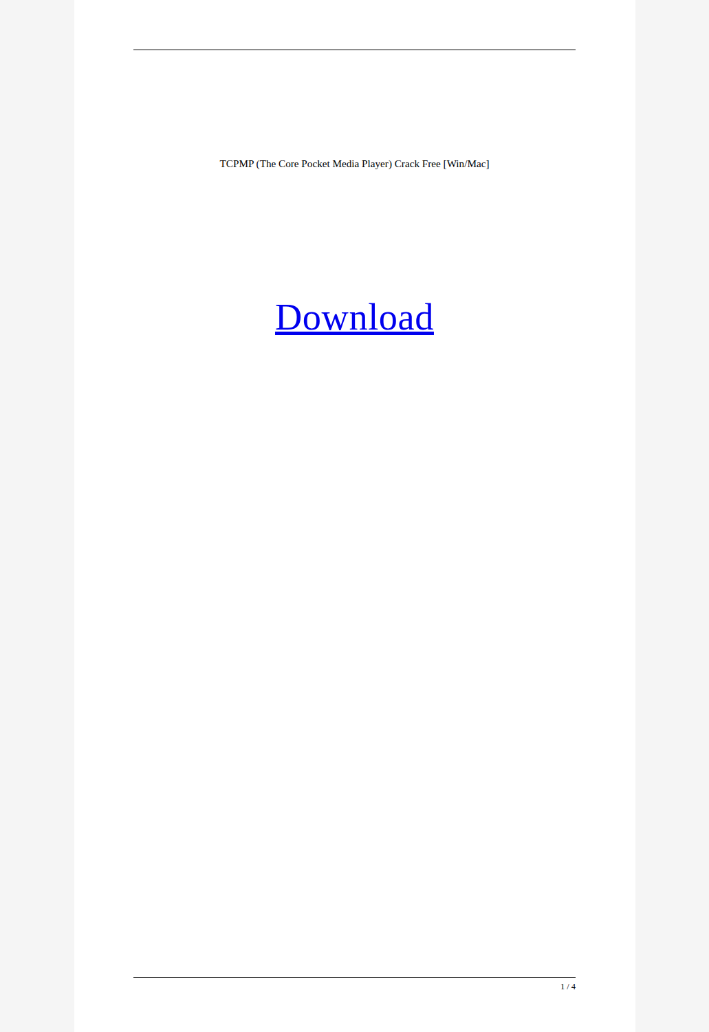TCPMP (The Core Pocket Media Player) Crack Free [Win/Mac]
Download
1 / 4